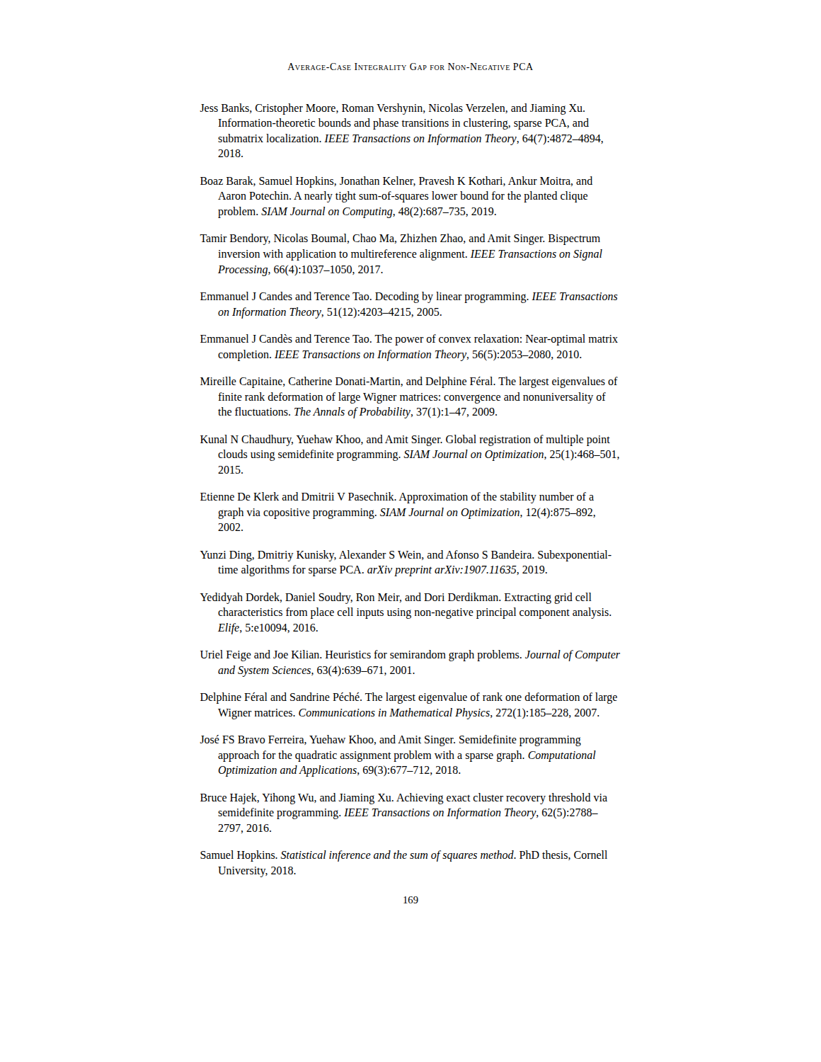Average-Case Integrality Gap for Non-Negative PCA
Jess Banks, Cristopher Moore, Roman Vershynin, Nicolas Verzelen, and Jiaming Xu. Information-theoretic bounds and phase transitions in clustering, sparse PCA, and submatrix localization. IEEE Transactions on Information Theory, 64(7):4872–4894, 2018.
Boaz Barak, Samuel Hopkins, Jonathan Kelner, Pravesh K Kothari, Ankur Moitra, and Aaron Potechin. A nearly tight sum-of-squares lower bound for the planted clique problem. SIAM Journal on Computing, 48(2):687–735, 2019.
Tamir Bendory, Nicolas Boumal, Chao Ma, Zhizhen Zhao, and Amit Singer. Bispectrum inversion with application to multireference alignment. IEEE Transactions on Signal Processing, 66(4):1037–1050, 2017.
Emmanuel J Candes and Terence Tao. Decoding by linear programming. IEEE Transactions on Information Theory, 51(12):4203–4215, 2005.
Emmanuel J Candès and Terence Tao. The power of convex relaxation: Near-optimal matrix completion. IEEE Transactions on Information Theory, 56(5):2053–2080, 2010.
Mireille Capitaine, Catherine Donati-Martin, and Delphine Féral. The largest eigenvalues of finite rank deformation of large Wigner matrices: convergence and nonuniversality of the fluctuations. The Annals of Probability, 37(1):1–47, 2009.
Kunal N Chaudhury, Yuehaw Khoo, and Amit Singer. Global registration of multiple point clouds using semidefinite programming. SIAM Journal on Optimization, 25(1):468–501, 2015.
Etienne De Klerk and Dmitrii V Pasechnik. Approximation of the stability number of a graph via copositive programming. SIAM Journal on Optimization, 12(4):875–892, 2002.
Yunzi Ding, Dmitriy Kunisky, Alexander S Wein, and Afonso S Bandeira. Subexponential-time algorithms for sparse PCA. arXiv preprint arXiv:1907.11635, 2019.
Yedidyah Dordek, Daniel Soudry, Ron Meir, and Dori Derdikman. Extracting grid cell characteristics from place cell inputs using non-negative principal component analysis. Elife, 5:e10094, 2016.
Uriel Feige and Joe Kilian. Heuristics for semirandom graph problems. Journal of Computer and System Sciences, 63(4):639–671, 2001.
Delphine Féral and Sandrine Péché. The largest eigenvalue of rank one deformation of large Wigner matrices. Communications in Mathematical Physics, 272(1):185–228, 2007.
José FS Bravo Ferreira, Yuehaw Khoo, and Amit Singer. Semidefinite programming approach for the quadratic assignment problem with a sparse graph. Computational Optimization and Applications, 69(3):677–712, 2018.
Bruce Hajek, Yihong Wu, and Jiaming Xu. Achieving exact cluster recovery threshold via semidefinite programming. IEEE Transactions on Information Theory, 62(5):2788–2797, 2016.
Samuel Hopkins. Statistical inference and the sum of squares method. PhD thesis, Cornell University, 2018.
169